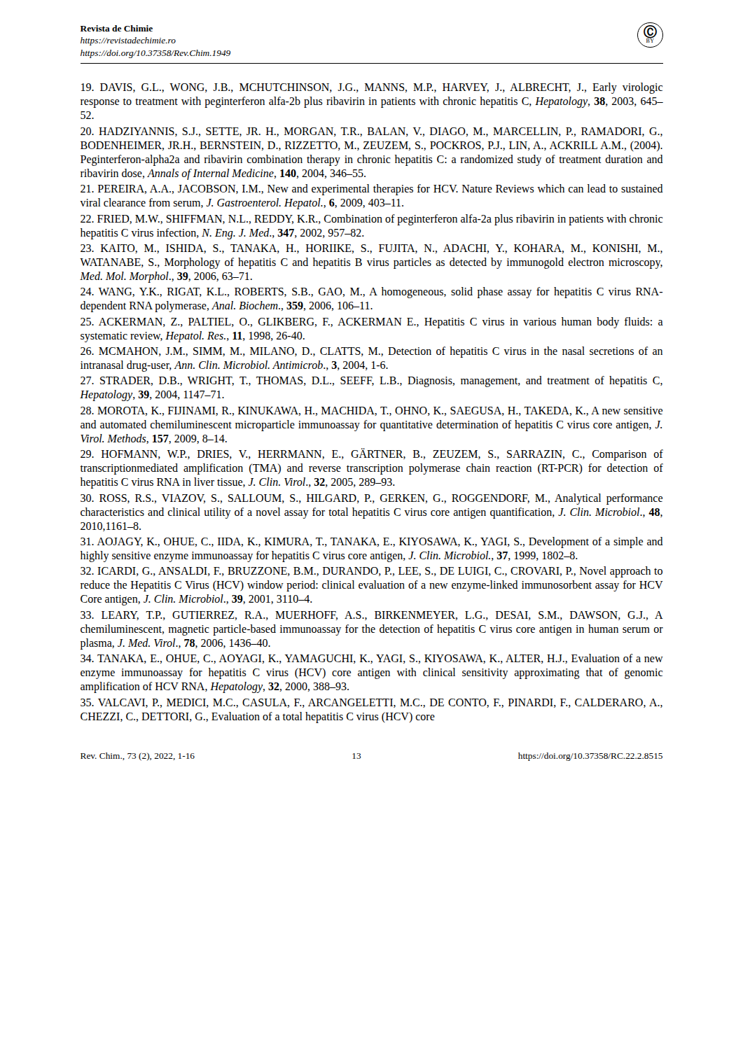Revista de Chimie
https://revistadechimie.ro
https://doi.org/10.37358/Rev.Chim.1949
Ⓒ BY
DAVIS, G.L., WONG, J.B., MCHUTCHINSON, J.G., MANNS, M.P., HARVEY, J., ALBRECHT, J., Early virologic response to treatment with peginterferon alfa-2b plus ribavirin in patients with chronic hepatitis C, Hepatology, 38, 2003, 645–52.
HADZIYANNIS, S.J., SETTE, JR. H., MORGAN, T.R., BALAN, V., DIAGO, M., MARCELLIN, P., RAMADORI, G., BODENHEIMER, JR.H., BERNSTEIN, D., RIZZETTO, M., ZEUZEM, S., POCKROS, P.J., LIN, A., ACKRILL A.M., (2004). Peginterferon-alpha2a and ribavirin combination therapy in chronic hepatitis C: a randomized study of treatment duration and ribavirin dose, Annals of Internal Medicine, 140, 2004, 346–55.
PEREIRA, A.A., JACOBSON, I.M., New and experimental therapies for HCV. Nature Reviews which can lead to sustained viral clearance from serum, J. Gastroenterol. Hepatol., 6, 2009, 403–11.
FRIED, M.W., SHIFFMAN, N.L., REDDY, K.R., Combination of peginterferon alfa-2a plus ribavirin in patients with chronic hepatitis C virus infection, N. Eng. J. Med., 347, 2002, 957–82.
KAITO, M., ISHIDA, S., TANAKA, H., HORIIKE, S., FUJITA, N., ADACHI, Y., KOHARA, M., KONISHI, M., WATANABE, S., Morphology of hepatitis C and hepatitis B virus particles as detected by immunogold electron microscopy, Med. Mol. Morphol., 39, 2006, 63–71.
WANG, Y.K., RIGAT, K.L., ROBERTS, S.B., GAO, M., A homogeneous, solid phase assay for hepatitis C virus RNA-dependent RNA polymerase, Anal. Biochem., 359, 2006, 106–11.
ACKERMAN, Z., PALTIEL, O., GLIKBERG, F., ACKERMAN E., Hepatitis C virus in various human body fluids: a systematic review, Hepatol. Res., 11, 1998, 26-40.
MCMAHON, J.M., SIMM, M., MILANO, D., CLATTS, M., Detection of hepatitis C virus in the nasal secretions of an intranasal drug-user, Ann. Clin. Microbiol. Antimicrob., 3, 2004, 1-6.
STRADER, D.B., WRIGHT, T., THOMAS, D.L., SEEFF, L.B., Diagnosis, management, and treatment of hepatitis C, Hepatology, 39, 2004, 1147–71.
MOROTA, K., FIJINAMI, R., KINUKAWA, H., MACHIDA, T., OHNO, K., SAEGUSA, H., TAKEDA, K., A new sensitive and automated chemiluminescent microparticle immunoassay for quantitative determination of hepatitis C virus core antigen, J. Virol. Methods, 157, 2009, 8–14.
HOFMANN, W.P., DRIES, V., HERRMANN, E., GÄRTNER, B., ZEUZEM, S., SARRAZIN, C., Comparison of transcriptionmediated amplification (TMA) and reverse transcription polymerase chain reaction (RT-PCR) for detection of hepatitis C virus RNA in liver tissue, J. Clin. Virol., 32, 2005, 289–93.
ROSS, R.S., VIAZOV, S., SALLOUM, S., HILGARD, P., GERKEN, G., ROGGENDORF, M., Analytical performance characteristics and clinical utility of a novel assay for total hepatitis C virus core antigen quantification, J. Clin. Microbiol., 48, 2010,1161–8.
AOJAGY, K., OHUE, C., IIDA, K., KIMURA, T., TANAKA, E., KIYOSAWA, K., YAGI, S., Development of a simple and highly sensitive enzyme immunoassay for hepatitis C virus core antigen, J. Clin. Microbiol., 37, 1999, 1802–8.
ICARDI, G., ANSALDI, F., BRUZZONE, B.M., DURANDO, P., LEE, S., DE LUIGI, C., CROVARI, P., Novel approach to reduce the Hepatitis C Virus (HCV) window period: clinical evaluation of a new enzyme-linked immunosorbent assay for HCV Core antigen, J. Clin. Microbiol., 39, 2001, 3110–4.
LEARY, T.P., GUTIERREZ, R.A., MUERHOFF, A.S., BIRKENMEYER, L.G., DESAI, S.M., DAWSON, G.J., A chemiluminescent, magnetic particle-based immunoassay for the detection of hepatitis C virus core antigen in human serum or plasma, J. Med. Virol., 78, 2006, 1436–40.
TANAKA, E., OHUE, C., AOYAGI, K., YAMAGUCHI, K., YAGI, S., KIYOSAWA, K., ALTER, H.J., Evaluation of a new enzyme immunoassay for hepatitis C virus (HCV) core antigen with clinical sensitivity approximating that of genomic amplification of HCV RNA, Hepatology, 32, 2000, 388–93.
VALCAVI, P., MEDICI, M.C., CASULA, F., ARCANGELETTI, M.C., DE CONTO, F., PINARDI, F., CALDERARO, A., CHEZZI, C., DETTORI, G., Evaluation of a total hepatitis C virus (HCV) core
Rev. Chim., 73 (2), 2022, 1-16 13 https://doi.org/10.37358/RC.22.2.8515